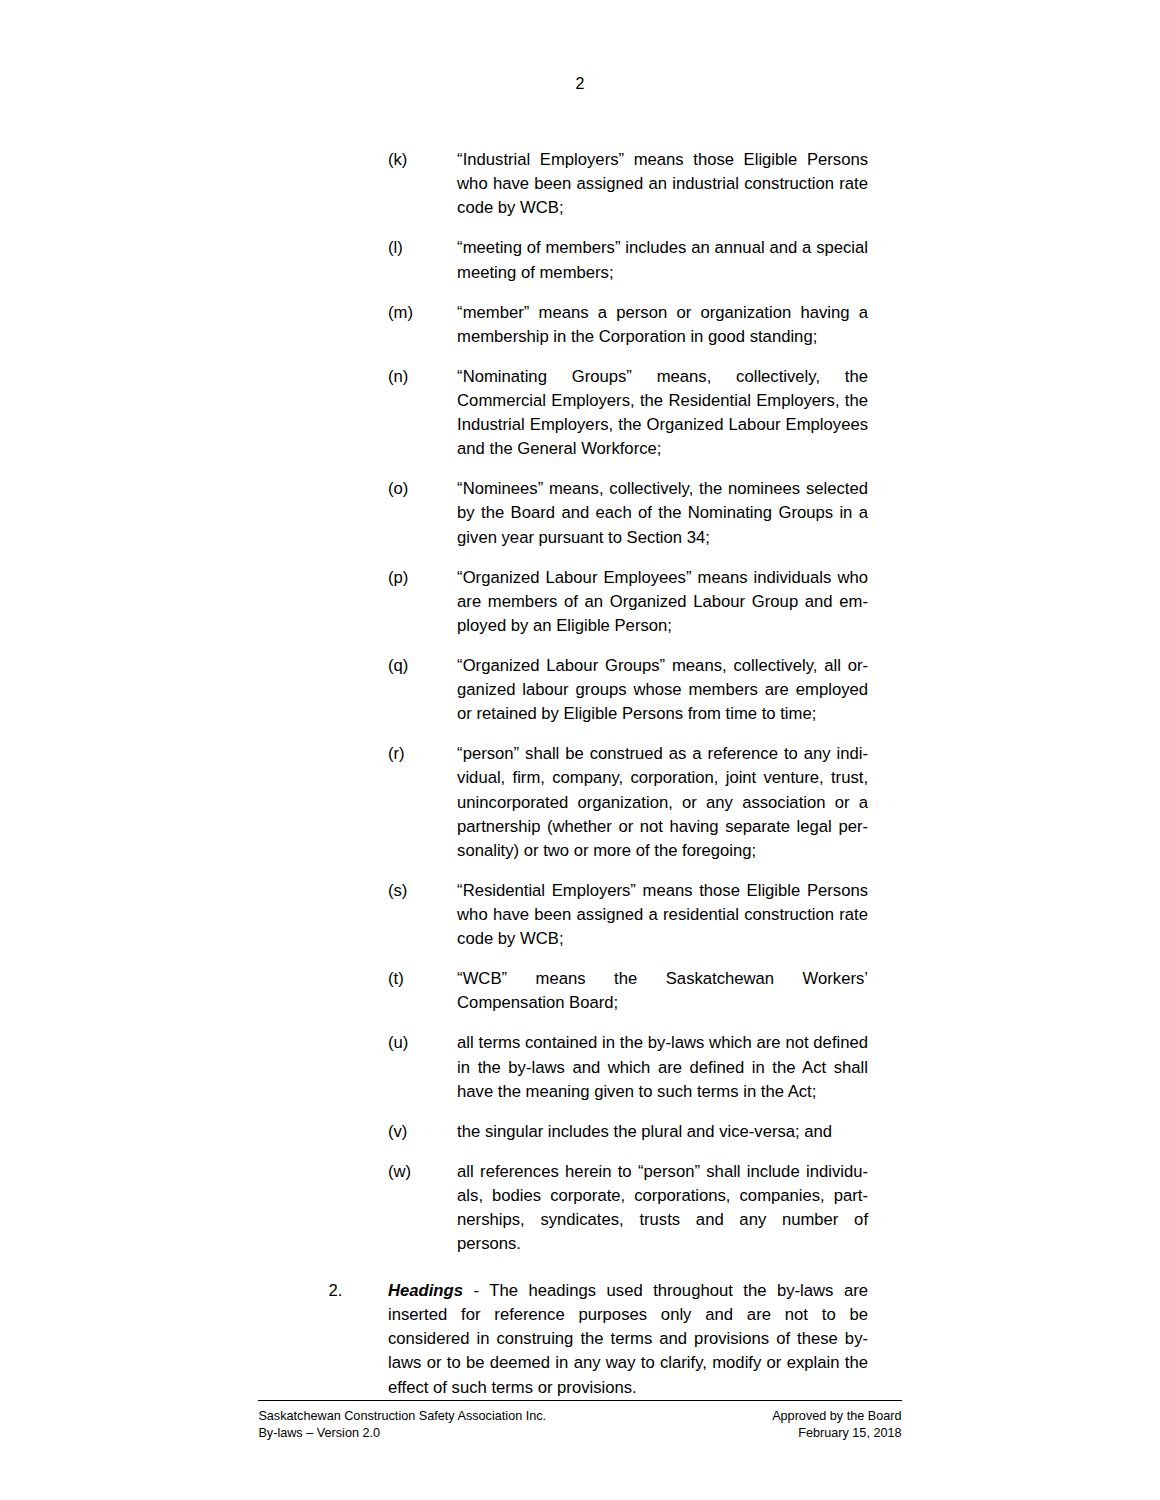2
(k)
“Industrial Employers” means those Eligible Persons who have been assigned an industrial construction rate code by WCB;
(l)
“meeting of members” includes an annual and a special meeting of members;
(m)
“member” means a person or organization having a membership in the Corporation in good standing;
(n)
“Nominating Groups” means, collectively, the Commercial Employers, the Residential Employers, the Industrial Employers, the Organized Labour Employees and the General Workforce;
(o)
“Nominees” means, collectively, the nominees selected by the Board and each of the Nominating Groups in a given year pursuant to Section 34;
(p)
“Organized Labour Employees” means individuals who are members of an Organized Labour Group and employed by an Eligible Person;
(q)
“Organized Labour Groups” means, collectively, all organized labour groups whose members are employed or retained by Eligible Persons from time to time;
(r)
“person” shall be construed as a reference to any individual, firm, company, corporation, joint venture, trust, unincorporated organization, or any association or a partnership (whether or not having separate legal personality) or two or more of the foregoing;
(s)
“Residential Employers” means those Eligible Persons who have been assigned a residential construction rate code by WCB;
(t)
“WCB” means the Saskatchewan Workers’ Compensation Board;
(u)
all terms contained in the by-laws which are not defined in the by-laws and which are defined in the Act shall have the meaning given to such terms in the Act;
(v)
the singular includes the plural and vice-versa; and
(w)
all references herein to “person” shall include individuals, bodies corporate, corporations, companies, partnerships, syndicates, trusts and any number of persons.
2.
Headings - The headings used throughout the by-laws are inserted for reference purposes only and are not to be considered in construing the terms and provisions of these by-laws or to be deemed in any way to clarify, modify or explain the effect of such terms or provisions.
Saskatchewan Construction Safety Association Inc.
By-laws – Version 2.0
Approved by the Board
February 15, 2018